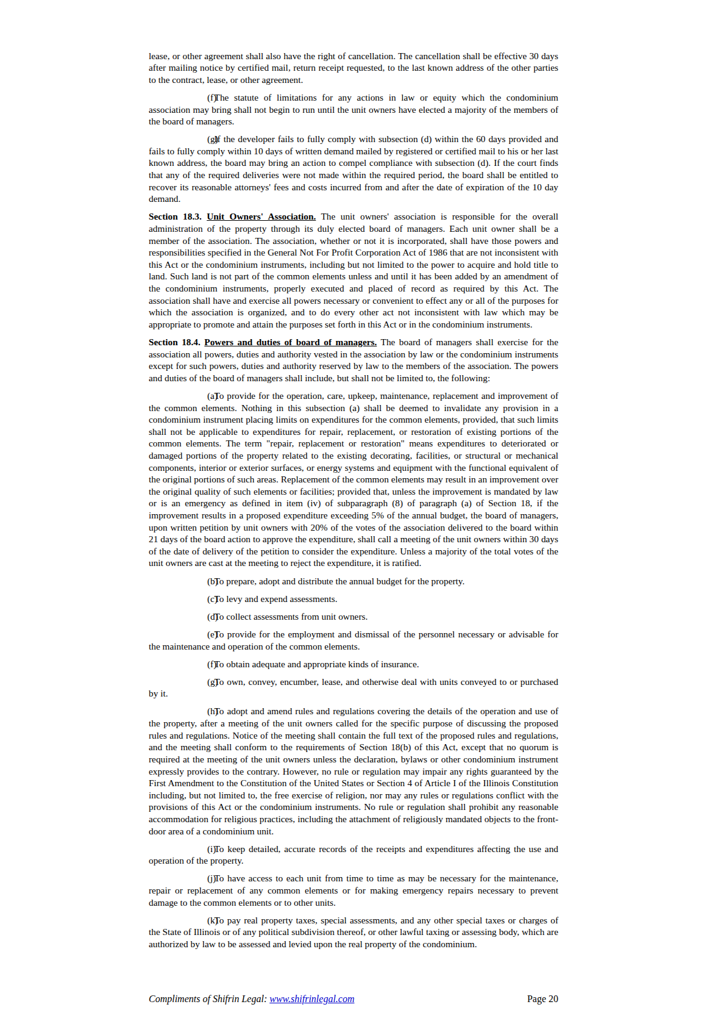lease, or other agreement shall also have the right of cancellation. The cancellation shall be effective 30 days after mailing notice by certified mail, return receipt requested, to the last known address of the other parties to the contract, lease, or other agreement.
(f) The statute of limitations for any actions in law or equity which the condominium association may bring shall not begin to run until the unit owners have elected a majority of the members of the board of managers.
(g) If the developer fails to fully comply with subsection (d) within the 60 days provided and fails to fully comply within 10 days of written demand mailed by registered or certified mail to his or her last known address, the board may bring an action to compel compliance with subsection (d). If the court finds that any of the required deliveries were not made within the required period, the board shall be entitled to recover its reasonable attorneys' fees and costs incurred from and after the date of expiration of the 10 day demand.
Section 18.3. Unit Owners' Association. The unit owners' association is responsible for the overall administration of the property through its duly elected board of managers. Each unit owner shall be a member of the association. The association, whether or not it is incorporated, shall have those powers and responsibilities specified in the General Not For Profit Corporation Act of 1986 that are not inconsistent with this Act or the condominium instruments, including but not limited to the power to acquire and hold title to land. Such land is not part of the common elements unless and until it has been added by an amendment of the condominium instruments, properly executed and placed of record as required by this Act. The association shall have and exercise all powers necessary or convenient to effect any or all of the purposes for which the association is organized, and to do every other act not inconsistent with law which may be appropriate to promote and attain the purposes set forth in this Act or in the condominium instruments.
Section 18.4. Powers and duties of board of managers. The board of managers shall exercise for the association all powers, duties and authority vested in the association by law or the condominium instruments except for such powers, duties and authority reserved by law to the members of the association. The powers and duties of the board of managers shall include, but shall not be limited to, the following:
(a) To provide for the operation, care, upkeep, maintenance, replacement and improvement of the common elements. Nothing in this subsection (a) shall be deemed to invalidate any provision in a condominium instrument placing limits on expenditures for the common elements, provided, that such limits shall not be applicable to expenditures for repair, replacement, or restoration of existing portions of the common elements. The term "repair, replacement or restoration" means expenditures to deteriorated or damaged portions of the property related to the existing decorating, facilities, or structural or mechanical components, interior or exterior surfaces, or energy systems and equipment with the functional equivalent of the original portions of such areas. Replacement of the common elements may result in an improvement over the original quality of such elements or facilities; provided that, unless the improvement is mandated by law or is an emergency as defined in item (iv) of subparagraph (8) of paragraph (a) of Section 18, if the improvement results in a proposed expenditure exceeding 5% of the annual budget, the board of managers, upon written petition by unit owners with 20% of the votes of the association delivered to the board within 21 days of the board action to approve the expenditure, shall call a meeting of the unit owners within 30 days of the date of delivery of the petition to consider the expenditure. Unless a majority of the total votes of the unit owners are cast at the meeting to reject the expenditure, it is ratified.
(b) To prepare, adopt and distribute the annual budget for the property.
(c) To levy and expend assessments.
(d) To collect assessments from unit owners.
(e) To provide for the employment and dismissal of the personnel necessary or advisable for the maintenance and operation of the common elements.
(f) To obtain adequate and appropriate kinds of insurance.
(g) To own, convey, encumber, lease, and otherwise deal with units conveyed to or purchased by it.
(h) To adopt and amend rules and regulations covering the details of the operation and use of the property, after a meeting of the unit owners called for the specific purpose of discussing the proposed rules and regulations. Notice of the meeting shall contain the full text of the proposed rules and regulations, and the meeting shall conform to the requirements of Section 18(b) of this Act, except that no quorum is required at the meeting of the unit owners unless the declaration, bylaws or other condominium instrument expressly provides to the contrary. However, no rule or regulation may impair any rights guaranteed by the First Amendment to the Constitution of the United States or Section 4 of Article I of the Illinois Constitution including, but not limited to, the free exercise of religion, nor may any rules or regulations conflict with the provisions of this Act or the condominium instruments. No rule or regulation shall prohibit any reasonable accommodation for religious practices, including the attachment of religiously mandated objects to the front-door area of a condominium unit.
(i) To keep detailed, accurate records of the receipts and expenditures affecting the use and operation of the property.
(j) To have access to each unit from time to time as may be necessary for the maintenance, repair or replacement of any common elements or for making emergency repairs necessary to prevent damage to the common elements or to other units.
(k) To pay real property taxes, special assessments, and any other special taxes or charges of the State of Illinois or of any political subdivision thereof, or other lawful taxing or assessing body, which are authorized by law to be assessed and levied upon the real property of the condominium.
Compliments of Shifrin Legal: www.shifrinlegal.com
Page 20